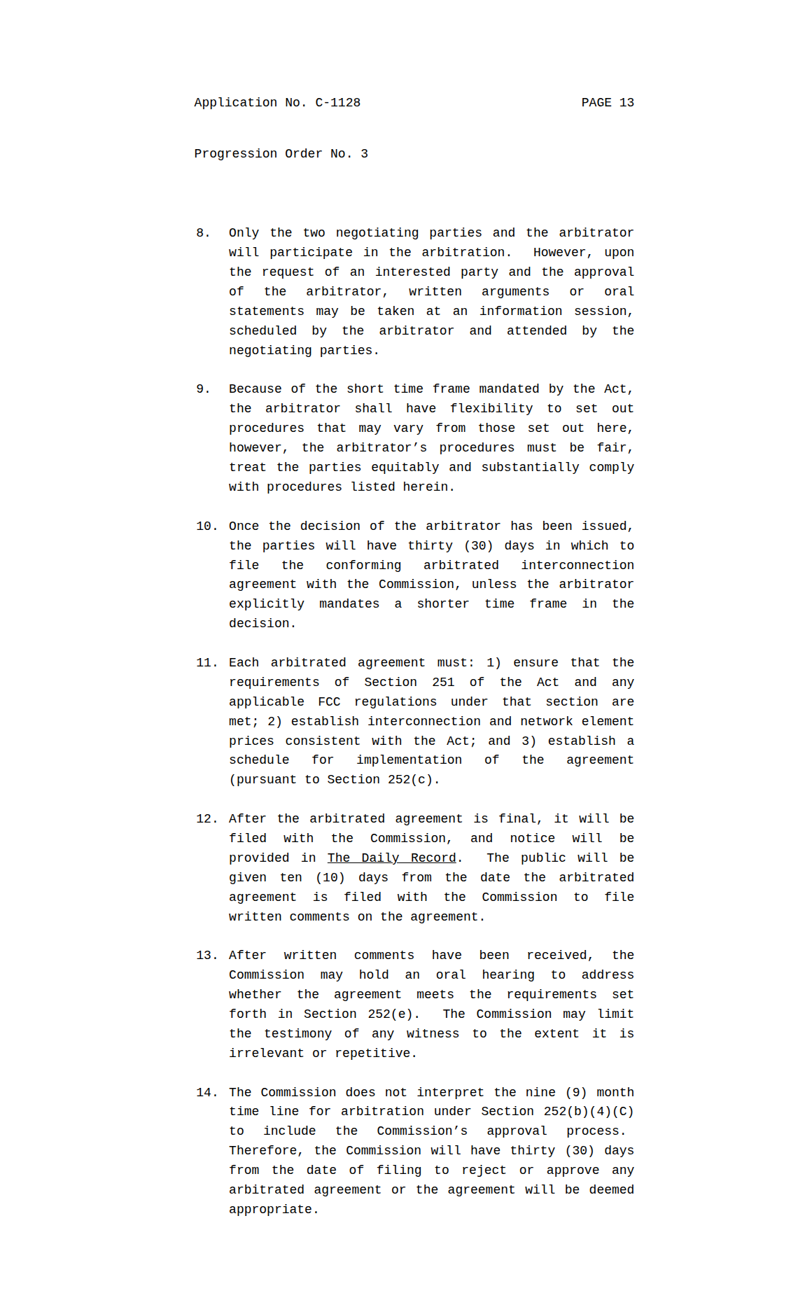Application No. C-1128 PAGE 13
Progression Order No. 3
8. Only the two negotiating parties and the arbitrator will participate in the arbitration. However, upon the request of an interested party and the approval of the arbitrator, written arguments or oral statements may be taken at an information session, scheduled by the arbitrator and attended by the negotiating parties.
9. Because of the short time frame mandated by the Act, the arbitrator shall have flexibility to set out procedures that may vary from those set out here, however, the arbitrator’s procedures must be fair, treat the parties equitably and substantially comply with procedures listed herein.
10. Once the decision of the arbitrator has been issued, the parties will have thirty (30) days in which to file the conforming arbitrated interconnection agreement with the Commission, unless the arbitrator explicitly mandates a shorter time frame in the decision.
11. Each arbitrated agreement must: 1) ensure that the requirements of Section 251 of the Act and any applicable FCC regulations under that section are met; 2) establish interconnection and network element prices consistent with the Act; and 3) establish a schedule for implementation of the agreement (pursuant to Section 252(c).
12. After the arbitrated agreement is final, it will be filed with the Commission, and notice will be provided in The Daily Record. The public will be given ten (10) days from the date the arbitrated agreement is filed with the Commission to file written comments on the agreement.
13. After written comments have been received, the Commission may hold an oral hearing to address whether the agreement meets the requirements set forth in Section 252(e). The Commission may limit the testimony of any witness to the extent it is irrelevant or repetitive.
14. The Commission does not interpret the nine (9) month time line for arbitration under Section 252(b)(4)(C) to include the Commission’s approval process. Therefore, the Commission will have thirty (30) days from the date of filing to reject or approve any arbitrated agreement or the agreement will be deemed appropriate.